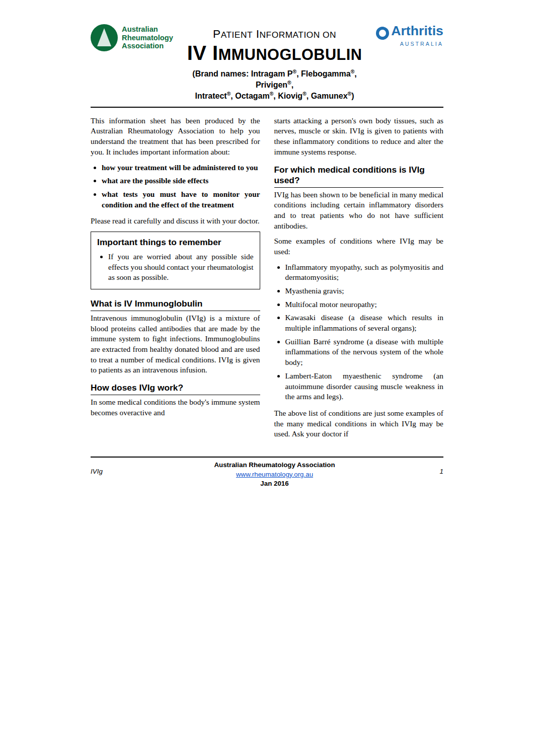Australian
Rheumatology
Association
PATIENT INFORMATION ON
IV IMMUNOGLOBULIN
(Brand names: Intragam P®, Flebogamma®, Privigen®,
Intratect®, Octagam®, Kiovig®, Gamunex®)
Arthritis
AUSTRALIA
This information sheet has been produced by the Australian Rheumatology Association to help you understand the treatment that has been prescribed for you. It includes important information about:
how your treatment will be administered to you
what are the possible side effects
what tests you must have to monitor your condition and the effect of the treatment
Please read it carefully and discuss it with your doctor.
Important things to remember
If you are worried about any possible side effects you should contact your rheumatologist as soon as possible.
What is IV Immunoglobulin
Intravenous immunoglobulin (IVIg) is a mixture of blood proteins called antibodies that are made by the immune system to fight infections. Immunoglobulins are extracted from healthy donated blood and are used to treat a number of medical conditions. IVIg is given to patients as an intravenous infusion.
How doses IVIg work?
In some medical conditions the body's immune system becomes overactive and
starts attacking a person's own body tissues, such as nerves, muscle or skin. IVIg is given to patients with these inflammatory conditions to reduce and alter the immune systems response.
For which medical conditions is IVIg used?
IVIg has been shown to be beneficial in many medical conditions including certain inflammatory disorders and to treat patients who do not have sufficient antibodies.
Some examples of conditions where IVIg may be used:
Inflammatory myopathy, such as polymyositis and dermatomyositis;
Myasthenia gravis;
Multifocal motor neuropathy;
Kawasaki disease (a disease which results in multiple inflammations of several organs);
Guillian Barré syndrome (a disease with multiple inflammations of the nervous system of the whole body;
Lambert-Eaton myaesthenic syndrome (an autoimmune disorder causing muscle weakness in the arms and legs).
The above list of conditions are just some examples of the many medical conditions in which IVIg may be used. Ask your doctor if
IVIg
Australian Rheumatology Association
www.rheumatology.org.au
Jan 2016
1